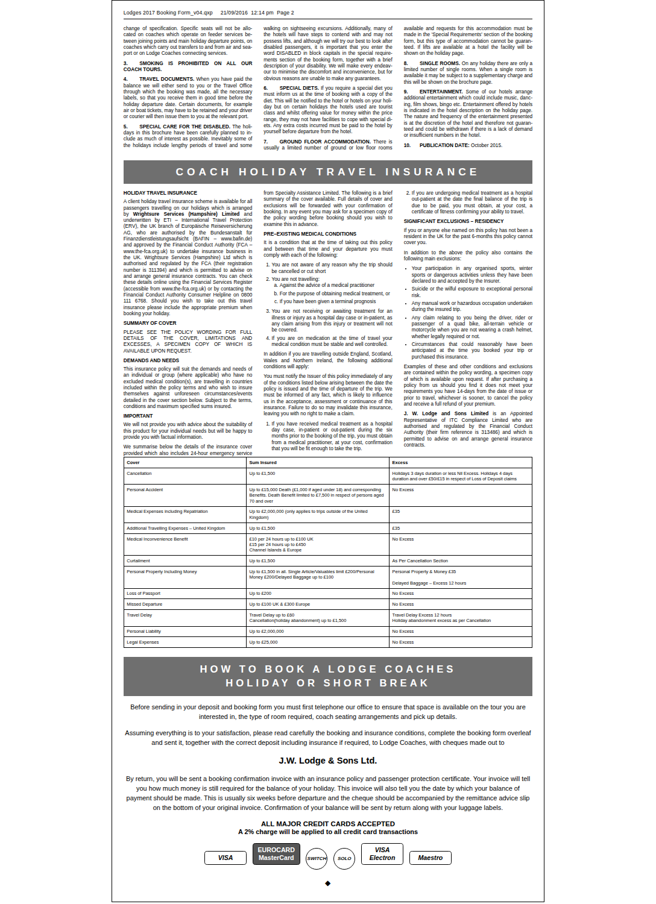Lodges 2017 Booking Form_v04.qxp 21/09/2016 12:14 pm Page 2
change of specification. Specific seats will not be allocated on coaches which operate on feeder services between joining points and main holiday departure points, on coaches which carry out transfers to and from air and seaport or on Lodge Coaches connecting services.
3. SMOKING IS PROHIBITED ON ALL OUR COACH TOURS.
4. TRAVEL DOCUMENTS. When you have paid the balance we will either send to you or the Travel Office through which the booking was made, all the necessary labels, so that you receive them in good time before the holiday departure date. Certain documents, for example air or boat tickets, may have to be retained and your driver or courier will then issue them to you at the relevant port.
5. SPECIAL CARE FOR THE DISABLED. The holidays in this brochure have been carefully planned to include as much of interest as possible. Inevitably some of the holidays include lengthy periods of travel and some walking on sightseeing excursions. Additionally, many of the hotels will have steps to contend with and may not possess lifts, and although we will try our best to look after disabled passengers, it is important that you enter the word DISABLED in block capitals in the special requirements section of the booking form, together with a brief description of your disability. We will make every endeavour to minimise the discomfort and inconvenience, but for obvious reasons are unable to make any guarantees.
6. SPECIAL DIETS. If you require a special diet you must inform us at the time of booking with a copy of the diet. This will be notified to the hotel or hotels on your holiday but on certain holidays the hotels used are tourist class and whilst offering value for money within the price range, they may not have facilities to cope with special diets. Any extra costs incurred must be paid to the hotel by yourself before departure from the hotel.
7. GROUND FLOOR ACCOMMODATION. There is usually a limited number of ground or low floor rooms available and requests for this accommodation must be made in the 'Special Requirements' section of the booking form, but this type of accommodation cannot be guaranteed. If lifts are available at a hotel the facility will be shown on the holiday page.
8. SINGLE ROOMS. On any holiday there are only a limited number of single rooms. When a single room is available it may be subject to a supplementary charge and this will be shown on the brochure page.
9. ENTERTAINMENT. Some of our hotels arrange additional entertainment which could include music, dancing, film shows, bingo etc. Entertainment offered by hotels is indicated in the hotel description on the holiday page. The nature and frequency of the entertainment presented is at the discretion of the hotel and therefore not guaranteed and could be withdrawn if there is a lack of demand or insufficient numbers in the hotel.
10. PUBLICATION DATE: October 2015.
COACH HOLIDAY TRAVEL INSURANCE
Holiday Travel Insurance
A client holiday travel insurance scheme is available for all passengers travelling on our holidays which is arranged by Wrightsure Services (Hampshire) Limited and underwritten by ETI – International Travel Protection (ERV), the UK branch of Europäische Reiseversicherung AG, who are authorised by the Bundesanstalt für Finanzdienstleistungsaufsicht (BAFIN – www.bafin.de) and approved by the Financial Conduct Authority (FCA – www.the-fca.org.uk) to undertake insurance business in the UK. Wrightsure Services (Hampshire) Ltd which is authorised and regulated by the FCA (their registration number is 311394) and which is permitted to advise on and arrange general insurance contracts. You can check these details online using the Financial Services Register (accessible from www.the-fca.org.uk) or by contacting the Financial Conduct Authority Consumer Helpline on 0800 111 6768. Should you wish to take out this travel insurance please include the appropriate premium when booking your holiday.
Summary of Cover
PLEASE SEE THE POLICY WORDING FOR FULL DETAILS OF THE COVER, LIMITATIONS AND EXCESSES, A SPECIMEN COPY OF WHICH IS AVAILABLE UPON REQUEST.
Demands and Needs
This insurance policy will suit the demands and needs of an individual or group (where applicable) who have no excluded medical condition(s), are travelling in countries included within the policy terms and who wish to insure themselves against unforeseen circumstances/events detailed in the cover section below. Subject to the terms, conditions and maximum specified sums insured.
Important
We will not provide you with advice about the suitability of this product for your individual needs but will be happy to provide you with factual information.
We summarise below the details of the insurance cover provided which also includes 24-hour emergency service from Specialty Assistance Limited. The following is a brief summary of the cover available. Full details of cover and exclusions will be forwarded with your confirmation of booking. In any event you may ask for a specimen copy of the policy wording before booking should you wish to examine this in advance.
Pre–Existing Medical Conditions
It is a condition that at the time of taking out this policy and between that time and your departure you must comply with each of the following:
You are not aware of any reason why the trip should be cancelled or cut short
You are not travelling:
Against the advice of a medical practitioner
For the purpose of obtaining medical treatment, or
If you have been given a terminal prognosis
You are not receiving or awaiting treatment for an illness or injury as a hospital day case or in-patient, as any claim arising from this injury or treatment will not be covered.
If you are on medication at the time of travel your medical condition must be stable and well controlled.
In addition if you are travelling outside England, Scotland, Wales and Northern Ireland, the following additional conditions will apply:
You must notify the Issuer of this policy immediately of any of the conditions listed below arising between the date the policy is issued and the time of departure of the trip. We must be informed of any fact, which is likely to influence us in the acceptance, assessment or continuance of this insurance. Failure to do so may invalidate this insurance, leaving you with no right to make a claim.
If you have received medical treatment as a hospital day case, in-patient or out-patient during the six months prior to the booking of the trip, you must obtain from a medical practitioner, at your cost, confirmation that you will be fit enough to take the trip.
If you are undergoing medical treatment as a hospital out-patient at the date the final balance of the trip is due to be paid, you must obtain, at your cost, a certificate of fitness confirming your ability to travel.
Significant Exclusions – Residency
If you or anyone else named on this policy has not been a resident in the UK for the past 6-months this policy cannot cover you.
In addition to the above the policy also contains the following main exclusions:
Your participation in any organised sports, winter sports or dangerous activities unless they have been declared to and accepted by the Insurer.
Suicide or the wilful exposure to exceptional personal risk.
Any manual work or hazardous occupation undertaken during the insured trip.
Any claim relating to you being the driver, rider or passenger of a quad bike, all-terrain vehicle or motorcycle when you are not wearing a crash helmet, whether legally required or not.
Circumstances that could reasonably have been anticipated at the time you booked your trip or purchased this insurance.
Examples of these and other conditions and exclusions are contained within the policy wording, a specimen copy of which is available upon request. If after purchasing a policy from us should you find it does not meet your requirements you have 14-days from the date of issue or prior to travel, whichever is sooner, to cancel the policy and receive a full refund of your premium.
J. W. Lodge and Sons Limited is an Appointed Representative of ITC Compliance Limited who are authorised and regulated by the Financial Conduct Authority (their firm reference is 313486) and which is permitted to advise on and arrange general insurance contracts.
| Cover | Sum Insured | Excess |
| --- | --- | --- |
| Cancellation | Up to £1,500 | Holidays 3 days duration or less Nil Excess. Holidays 4 days duration and over £50/£15 in respect of Loss of Deposit claims |
| Personal Accident | Up to £15,000 Death (£1,000 if aged under 18) and corresponding Benefits. Death Benefit limited to £7,500 in respect of persons aged 70 and over | No Excess |
| Medical Expenses including Repatriation | Up to £2,000,000 (only applies to trips outside of the United Kingdom) | £35 |
| Additional Travelling Expenses – United Kingdom | Up to £1,500 | £35 |
| Medical Inconvenience Benefit | £10 per 24 hours up to £100 UK £15 per 24 hours up to £450 Channel Islands & Europe | No Excess |
| Curtailment | Up to £1,500 | As Per Cancellation Section |
| Personal Property Including Money | Up to £1,500 in all. Single Article/Valuables limit £200/Personal Money £200/Delayed Baggage up to £100 | Personal Property & Money £35 Delayed Baggage – Excess 12 hours |
| Loss of Passport | Up to £200 | No Excess |
| Missed Departure | Up to £100 UK & £300 Europe | No Excess |
| Travel Delay | Travel Delay up to £60 Cancellation(holiday abandonment) up to £1,500 | Travel Delay Excess 12 hours Holiday abandonment excess as per Cancellation |
| Personal Liability | Up to £2,000,000 | No Excess |
| Legal Expenses | Up to £25,000 | No Excess |
HOW TO BOOK A LODGE COACHES
HOLIDAY OR SHORT BREAK
Before sending in your deposit and booking form you must first telephone our office to ensure that space is available on the tour you are interested in, the type of room required, coach seating arrangements and pick up details.
Assuming everything is to your satisfaction, please read carefully the booking and insurance conditions, complete the booking form overleaf and sent it, together with the correct deposit including insurance if required, to Lodge Coaches, with cheques made out to
J.W. Lodge & Sons Ltd.
By return, you will be sent a booking confirmation invoice with an insurance policy and passenger protection certificate. Your invoice will tell you how much money is still required for the balance of your holiday. This invoice will also tell you the date by which your balance of payment should be made. This is usually six weeks before departure and the cheque should be accompanied by the remittance advice slip on the bottom of your original invoice. Confirmation of your balance will be sent by return along with your luggage labels.
ALL MAJOR CREDIT CARDS ACCEPTED
A 2% charge will be applied to all credit card transactions
VISA EUROCARD
MasterCard SWITCH SOLO VISA
Electron Maestro
◆